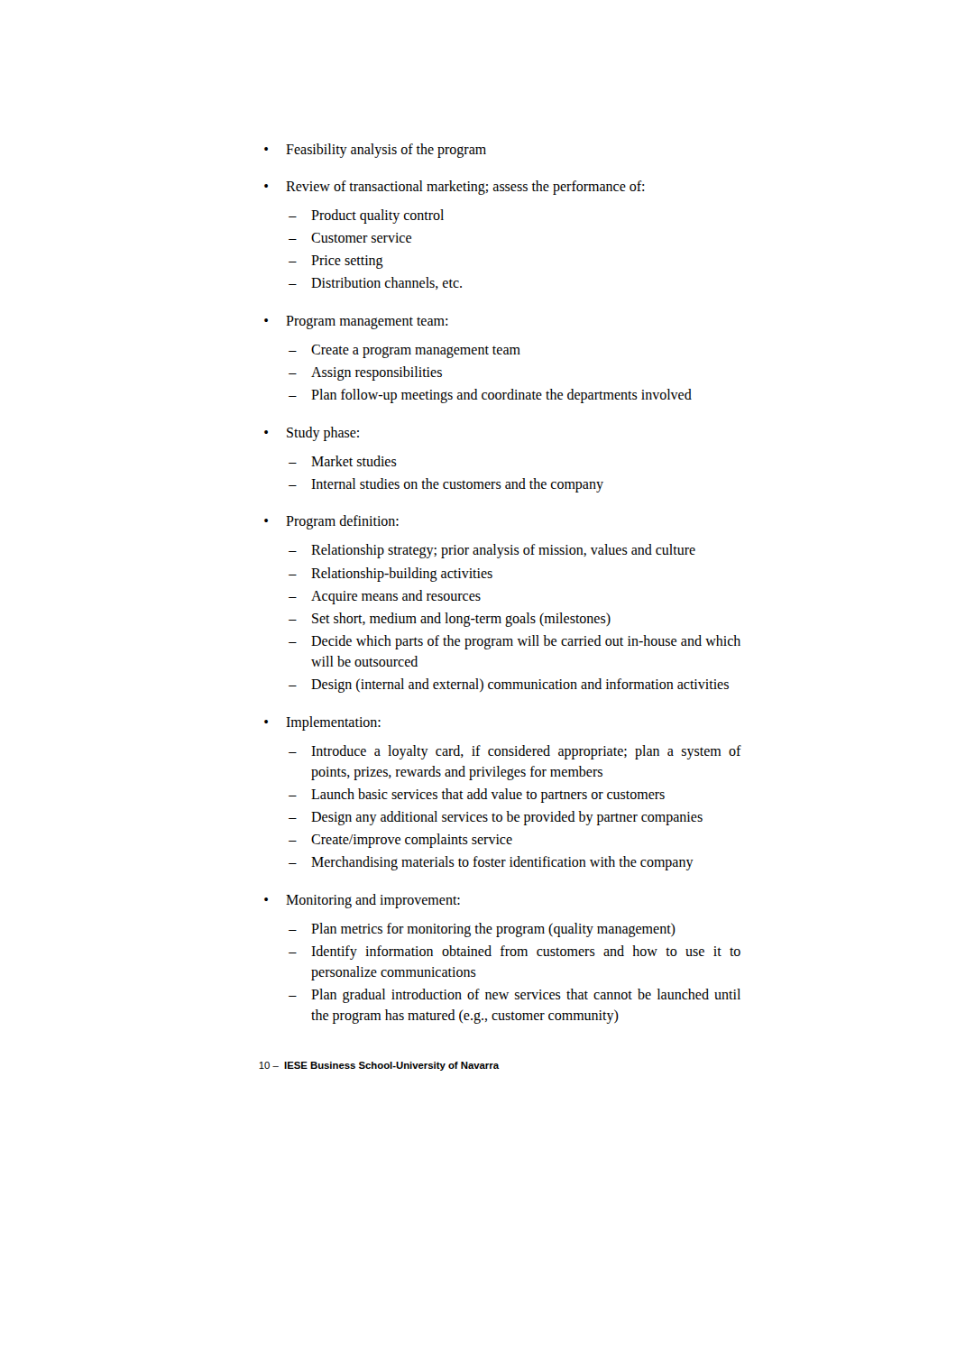Feasibility analysis of the program
Review of transactional marketing; assess the performance of:
Product quality control
Customer service
Price setting
Distribution channels, etc.
Program management team:
Create a program management team
Assign responsibilities
Plan follow-up meetings and coordinate the departments involved
Study phase:
Market studies
Internal studies on the customers and the company
Program definition:
Relationship strategy; prior analysis of mission, values and culture
Relationship-building activities
Acquire means and resources
Set short, medium and long-term goals (milestones)
Decide which parts of the program will be carried out in-house and which will be outsourced
Design (internal and external) communication and information activities
Implementation:
Introduce a loyalty card, if considered appropriate; plan a system of points, prizes, rewards and privileges for members
Launch basic services that add value to partners or customers
Design any additional services to be provided by partner companies
Create/improve complaints service
Merchandising materials to foster identification with the company
Monitoring and improvement:
Plan metrics for monitoring the program (quality management)
Identify information obtained from customers and how to use it to personalize communications
Plan gradual introduction of new services that cannot be launched until the program has matured (e.g., customer community)
10 – IESE Business School-University of Navarra